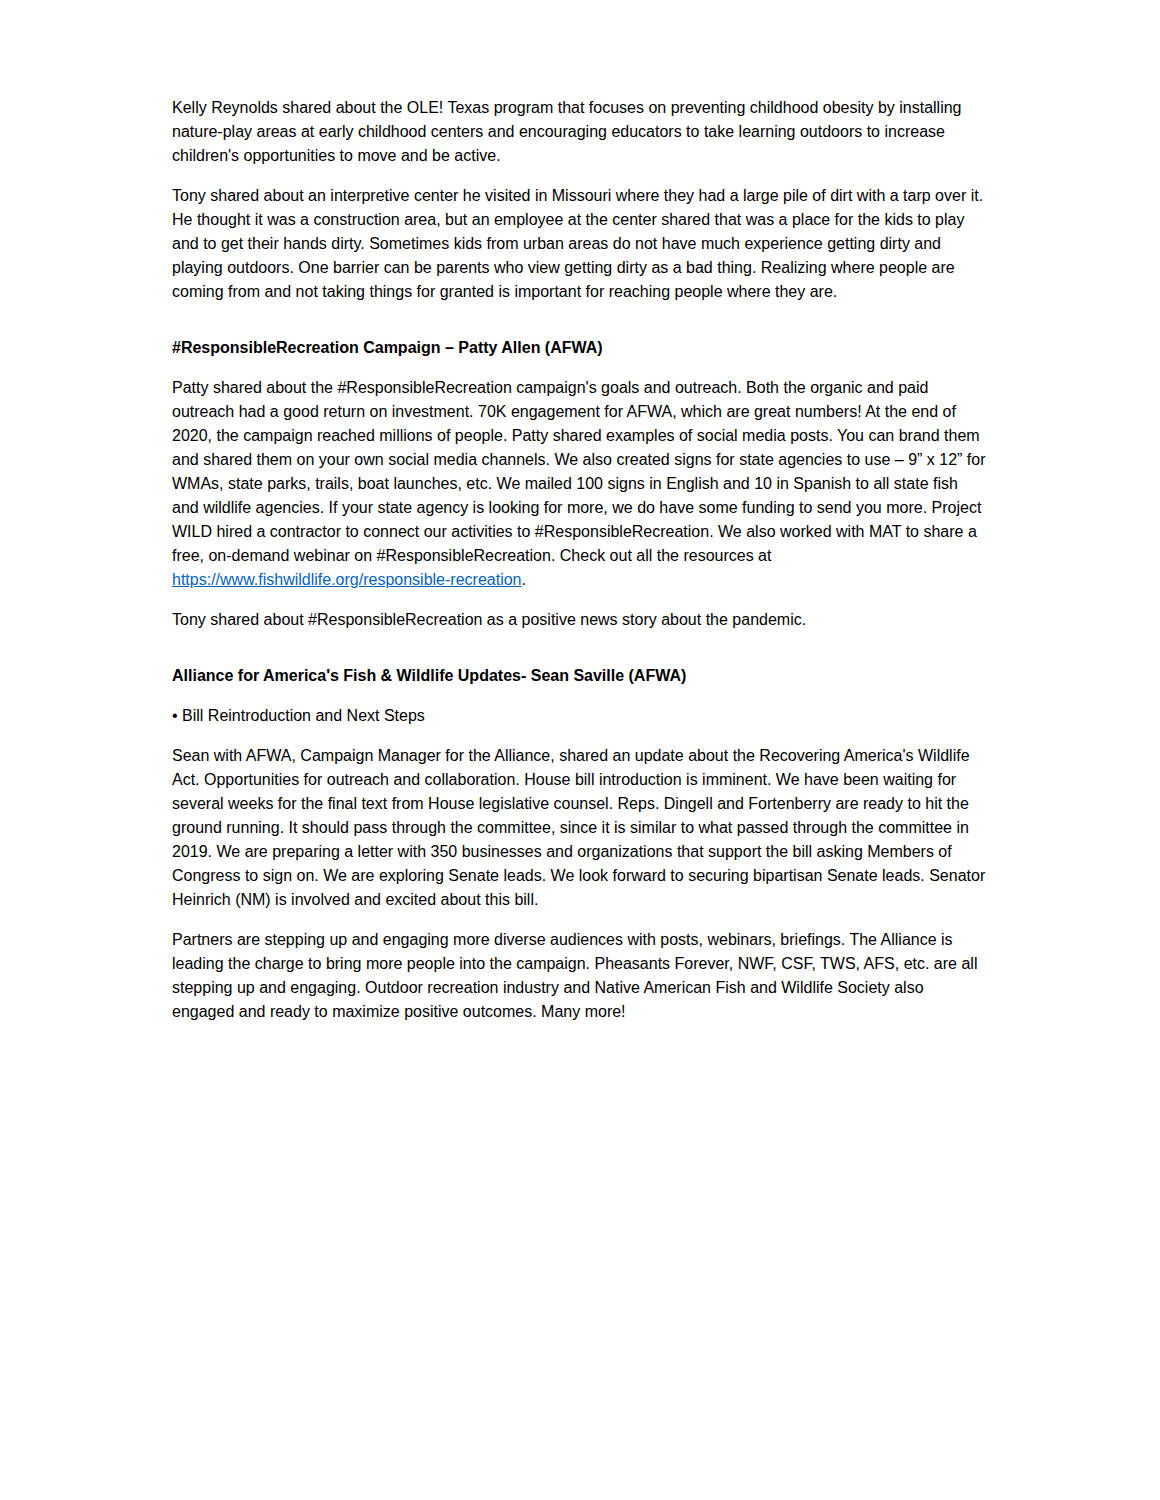Kelly Reynolds shared about the OLE! Texas program that focuses on preventing childhood obesity by installing nature-play areas at early childhood centers and encouraging educators to take learning outdoors to increase children's opportunities to move and be active.
Tony shared about an interpretive center he visited in Missouri where they had a large pile of dirt with a tarp over it. He thought it was a construction area, but an employee at the center shared that was a place for the kids to play and to get their hands dirty. Sometimes kids from urban areas do not have much experience getting dirty and playing outdoors. One barrier can be parents who view getting dirty as a bad thing. Realizing where people are coming from and not taking things for granted is important for reaching people where they are.
#ResponsibleRecreation Campaign – Patty Allen (AFWA)
Patty shared about the #ResponsibleRecreation campaign's goals and outreach. Both the organic and paid outreach had a good return on investment. 70K engagement for AFWA, which are great numbers! At the end of 2020, the campaign reached millions of people. Patty shared examples of social media posts. You can brand them and shared them on your own social media channels. We also created signs for state agencies to use – 9” x 12” for WMAs, state parks, trails, boat launches, etc. We mailed 100 signs in English and 10 in Spanish to all state fish and wildlife agencies. If your state agency is looking for more, we do have some funding to send you more. Project WILD hired a contractor to connect our activities to #ResponsibleRecreation. We also worked with MAT to share a free, on-demand webinar on #ResponsibleRecreation. Check out all the resources at https://www.fishwildlife.org/responsible-recreation.
Tony shared about #ResponsibleRecreation as a positive news story about the pandemic.
Alliance for America's Fish & Wildlife Updates- Sean Saville (AFWA)
• Bill Reintroduction and Next Steps
Sean with AFWA, Campaign Manager for the Alliance, shared an update about the Recovering America's Wildlife Act. Opportunities for outreach and collaboration. House bill introduction is imminent. We have been waiting for several weeks for the final text from House legislative counsel. Reps. Dingell and Fortenberry are ready to hit the ground running. It should pass through the committee, since it is similar to what passed through the committee in 2019. We are preparing a letter with 350 businesses and organizations that support the bill asking Members of Congress to sign on. We are exploring Senate leads. We look forward to securing bipartisan Senate leads. Senator Heinrich (NM) is involved and excited about this bill.
Partners are stepping up and engaging more diverse audiences with posts, webinars, briefings. The Alliance is leading the charge to bring more people into the campaign. Pheasants Forever, NWF, CSF, TWS, AFS, etc. are all stepping up and engaging. Outdoor recreation industry and Native American Fish and Wildlife Society also engaged and ready to maximize positive outcomes. Many more!